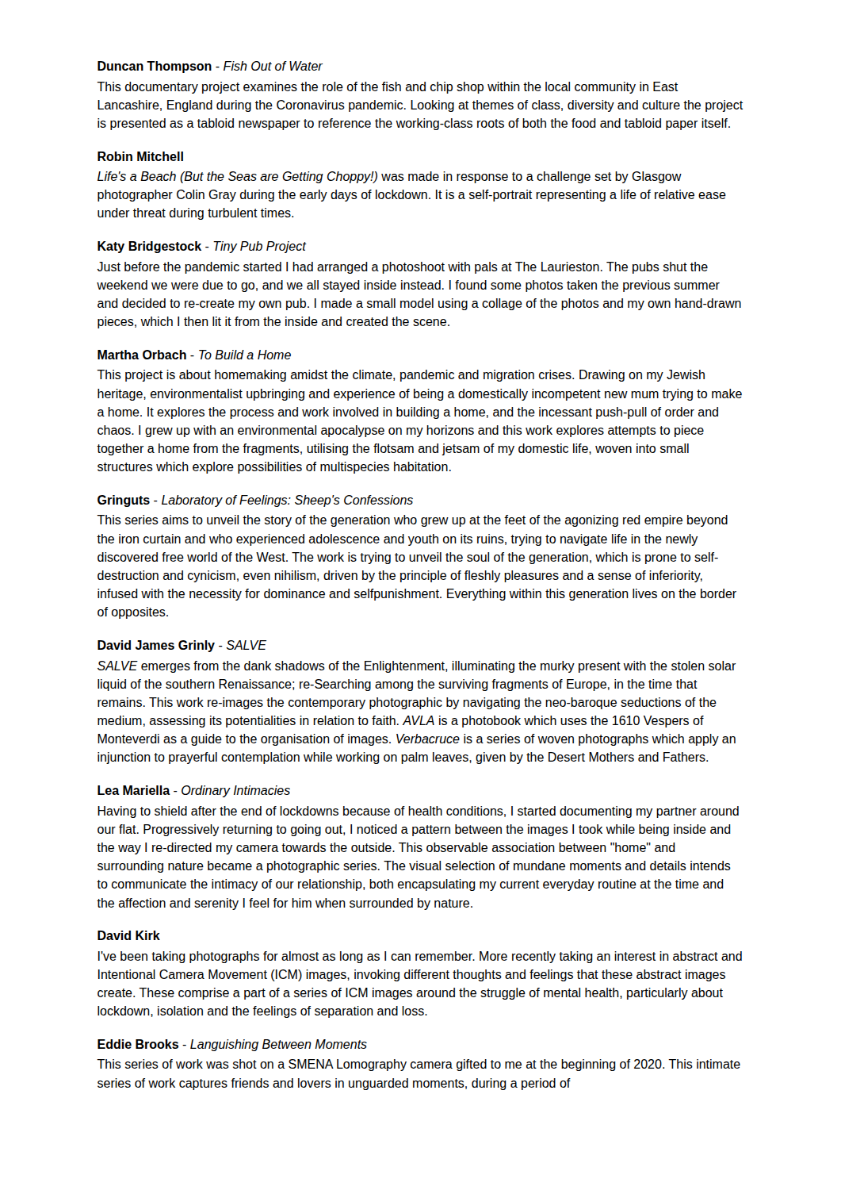Duncan Thompson - Fish Out of Water
This documentary project examines the role of the fish and chip shop within the local community in East Lancashire, England during the Coronavirus pandemic. Looking at themes of class, diversity and culture the project is presented as a tabloid newspaper to reference the working-class roots of both the food and tabloid paper itself.
Robin Mitchell
Life's a Beach (But the Seas are Getting Choppy!) was made in response to a challenge set by Glasgow photographer Colin Gray during the early days of lockdown. It is a self-portrait representing a life of relative ease under threat during turbulent times.
Katy Bridgestock - Tiny Pub Project
Just before the pandemic started I had arranged a photoshoot with pals at The Laurieston. The pubs shut the weekend we were due to go, and we all stayed inside instead. I found some photos taken the previous summer and decided to re-create my own pub. I made a small model using a collage of the photos and my own hand-drawn pieces, which I then lit it from the inside and created the scene.
Martha Orbach - To Build a Home
This project is about homemaking amidst the climate, pandemic and migration crises. Drawing on my Jewish heritage, environmentalist upbringing and experience of being a domestically incompetent new mum trying to make a home. It explores the process and work involved in building a home, and the incessant push-pull of order and chaos. I grew up with an environmental apocalypse on my horizons and this work explores attempts to piece together a home from the fragments, utilising the flotsam and jetsam of my domestic life, woven into small structures which explore possibilities of multispecies habitation.
Gringuts - Laboratory of Feelings: Sheep's Confessions
This series aims to unveil the story of the generation who grew up at the feet of the agonizing red empire beyond the iron curtain and who experienced adolescence and youth on its ruins, trying to navigate life in the newly discovered free world of the West. The work is trying to unveil the soul of the generation, which is prone to self-destruction and cynicism, even nihilism, driven by the principle of fleshly pleasures and a sense of inferiority, infused with the necessity for dominance and selfpunishment. Everything within this generation lives on the border of opposites.
David James Grinly - SALVE
SALVE emerges from the dank shadows of the Enlightenment, illuminating the murky present with the stolen solar liquid of the southern Renaissance; re-Searching among the surviving fragments of Europe, in the time that remains. This work re-images the contemporary photographic by navigating the neo-baroque seductions of the medium, assessing its potentialities in relation to faith. AVLA is a photobook which uses the 1610 Vespers of Monteverdi as a guide to the organisation of images. Verbacruce is a series of woven photographs which apply an injunction to prayerful contemplation while working on palm leaves, given by the Desert Mothers and Fathers.
Lea Mariella - Ordinary Intimacies
Having to shield after the end of lockdowns because of health conditions, I started documenting my partner around our flat. Progressively returning to going out, I noticed a pattern between the images I took while being inside and the way I re-directed my camera towards the outside. This observable association between "home" and surrounding nature became a photographic series. The visual selection of mundane moments and details intends to communicate the intimacy of our relationship, both encapsulating my current everyday routine at the time and the affection and serenity I feel for him when surrounded by nature.
David Kirk
I've been taking photographs for almost as long as I can remember. More recently taking an interest in abstract and Intentional Camera Movement (ICM) images, invoking different thoughts and feelings that these abstract images create. These comprise a part of a series of ICM images around the struggle of mental health, particularly about lockdown, isolation and the feelings of separation and loss.
Eddie Brooks - Languishing Between Moments
This series of work was shot on a SMENA Lomography camera gifted to me at the beginning of 2020. This intimate series of work captures friends and lovers in unguarded moments, during a period of